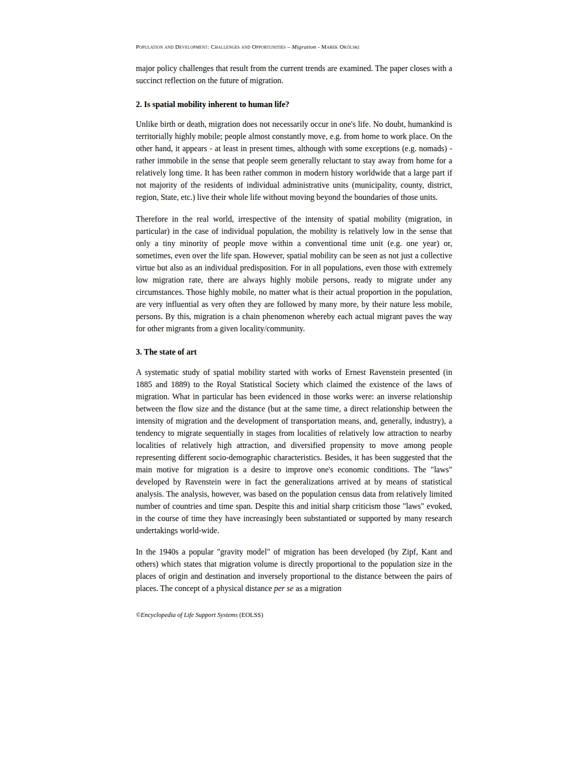Population and Development: Challenges and Opportunities – Migration - Marek Okólski
major policy challenges that result from the current trends are examined. The paper closes with a succinct reflection on the future of migration.
2. Is spatial mobility inherent to human life?
Unlike birth or death, migration does not necessarily occur in one's life. No doubt, humankind is territorially highly mobile; people almost constantly move, e.g. from home to work place. On the other hand, it appears - at least in present times, although with some exceptions (e.g. nomads) - rather immobile in the sense that people seem generally reluctant to stay away from home for a relatively long time. It has been rather common in modern history worldwide that a large part if not majority of the residents of individual administrative units (municipality, county, district, region, State, etc.) live their whole life without moving beyond the boundaries of those units.
Therefore in the real world, irrespective of the intensity of spatial mobility (migration, in particular) in the case of individual population, the mobility is relatively low in the sense that only a tiny minority of people move within a conventional time unit (e.g. one year) or, sometimes, even over the life span. However, spatial mobility can be seen as not just a collective virtue but also as an individual predisposition. For in all populations, even those with extremely low migration rate, there are always highly mobile persons, ready to migrate under any circumstances. Those highly mobile, no matter what is their actual proportion in the population, are very influential as very often they are followed by many more, by their nature less mobile, persons. By this, migration is a chain phenomenon whereby each actual migrant paves the way for other migrants from a given locality/community.
3. The state of art
A systematic study of spatial mobility started with works of Ernest Ravenstein presented (in 1885 and 1889) to the Royal Statistical Society which claimed the existence of the laws of migration. What in particular has been evidenced in those works were: an inverse relationship between the flow size and the distance (but at the same time, a direct relationship between the intensity of migration and the development of transportation means, and, generally, industry), a tendency to migrate sequentially in stages from localities of relatively low attraction to nearby localities of relatively high attraction, and diversified propensity to move among people representing different socio-demographic characteristics. Besides, it has been suggested that the main motive for migration is a desire to improve one's economic conditions. The "laws" developed by Ravenstein were in fact the generalizations arrived at by means of statistical analysis. The analysis, however, was based on the population census data from relatively limited number of countries and time span. Despite this and initial sharp criticism those "laws" evoked, in the course of time they have increasingly been substantiated or supported by many research undertakings world-wide.
In the 1940s a popular "gravity model" of migration has been developed (by Zipf, Kant and others) which states that migration volume is directly proportional to the population size in the places of origin and destination and inversely proportional to the distance between the pairs of places. The concept of a physical distance per se as a migration
©Encyclopedia of Life Support Systems (EOLSS)